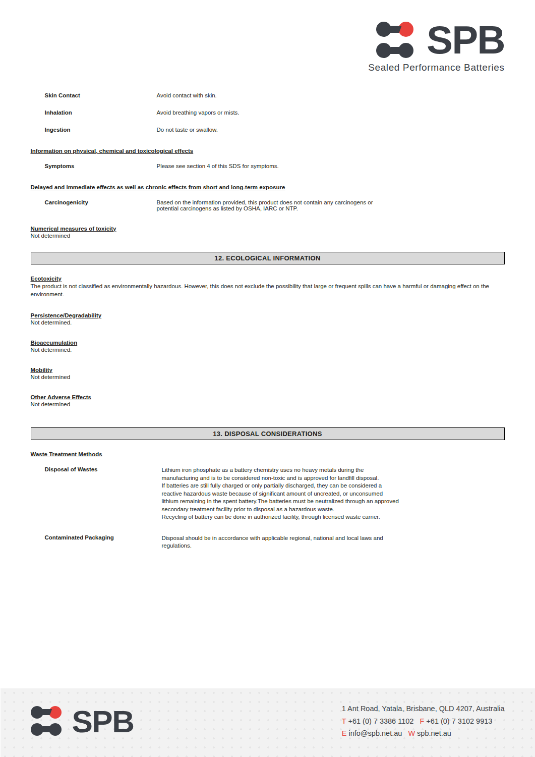SPB
Sealed Performance Batteries
Skin Contact
Avoid contact with skin.
Inhalation
Avoid breathing vapors or mists.
Ingestion
Do not taste or swallow.
Information on physical, chemical and toxicological effects
Symptoms
Please see section 4 of this SDS for symptoms.
Delayed and immediate effects as well as chronic effects from short and long-term exposure
Carcinogenicity
Based on the information provided, this product does not contain any carcinogens or
potential carcinogens as listed by OSHA, IARC or NTP.
Numerical measures of toxicity
Not determined
12. ECOLOGICAL INFORMATION
Ecotoxicity
The product is not classified as environmentally hazardous. However, this does not exclude the possibility that large or frequent spills can have a harmful or damaging effect on the environment.
Persistence/Degradability
Not determined.
Bioaccumulation
Not determined.
Mobility
Not determined
Other Adverse Effects
Not determined
13. DISPOSAL CONSIDERATIONS
Waste Treatment Methods
Disposal of Wastes
Lithium iron phosphate as a battery chemistry uses no heavy metals during the
manufacturing and is to be considered non-toxic and is approved for landfill disposal.
If batteries are still fully charged or only partially discharged, they can be considered a
reactive hazardous waste because of significant amount of uncreated, or unconsumed
lithium remaining in the spent battery.The batteries must be neutralized through an approved
secondary treatment facility prior to disposal as a hazardous waste.
Recycling of battery can be done in authorized facility, through licensed waste carrier.
Contaminated Packaging
Disposal should be in accordance with applicable regional, national and local laws and
regulations.
SPB
1 Ant Road, Yatala, Brisbane, QLD 4207, Australia
T +61 (0) 7 3386 1102 F +61 (0) 7 3102 9913
E info@spb.net.au W spb.net.au